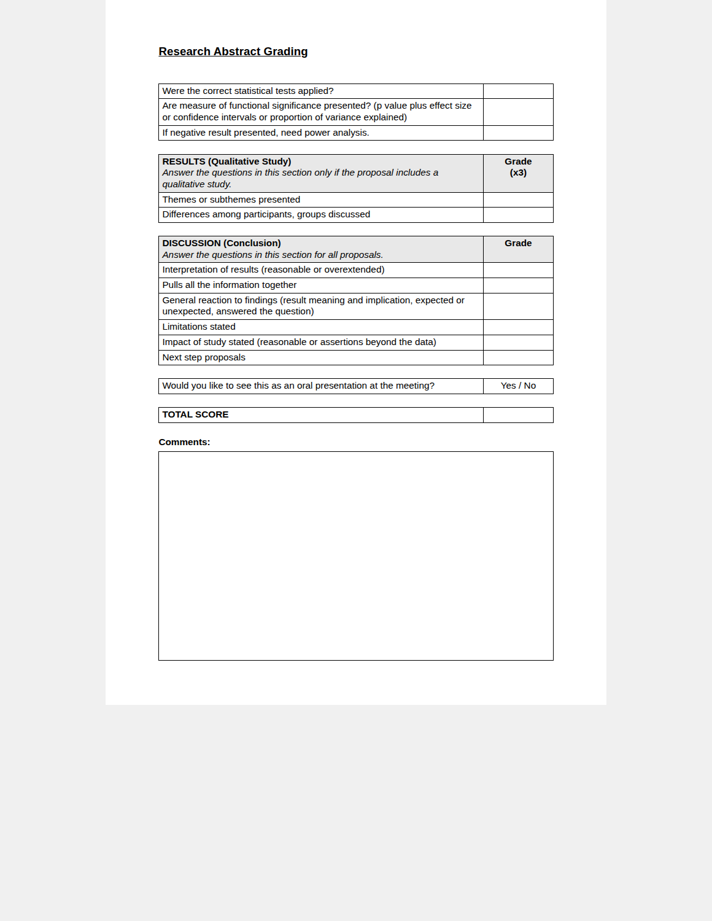Research Abstract Grading
| Were the correct statistical tests applied? | |
| Are measure of functional significance presented? (p value plus effect size or confidence intervals or proportion of variance explained) | |
| If negative result presented, need power analysis. | |
| RESULTS (Qualitative Study) Answer the questions in this section only if the proposal includes a qualitative study. | Grade (x3) |
| Themes or subthemes presented | |
| Differences among participants, groups discussed | |
| DISCUSSION (Conclusion) Answer the questions in this section for all proposals. | Grade |
| Interpretation of results (reasonable or overextended) | |
| Pulls all the information together | |
| General reaction to findings (result meaning and implication, expected or unexpected, answered the question) | |
| Limitations stated | |
| Impact of study stated (reasonable or assertions beyond the data) | |
| Next step proposals | |
| Would you like to see this as an oral presentation at the meeting? | Yes / No |
| TOTAL SCORE | |
Comments: